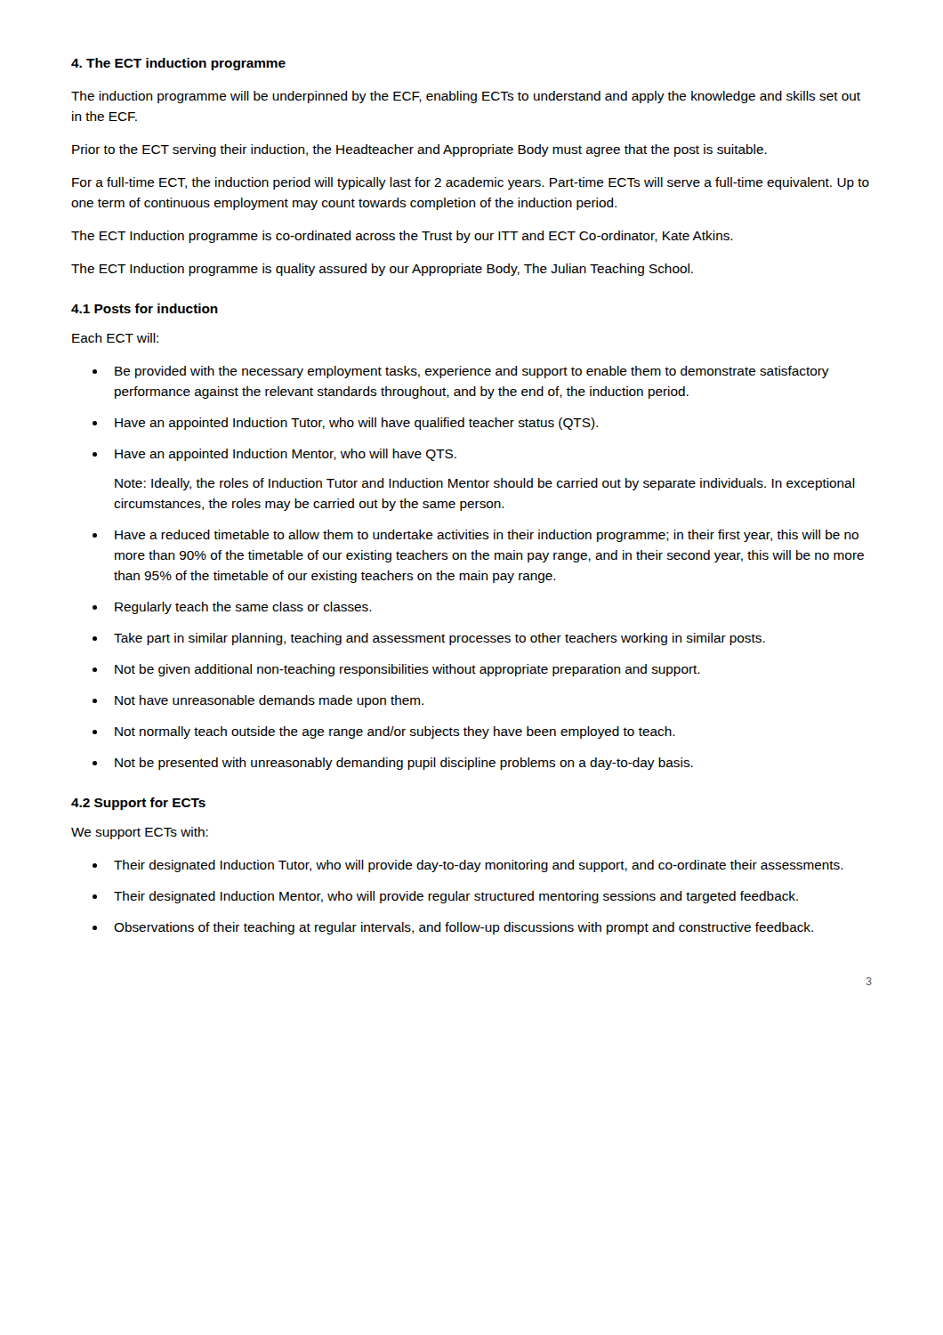4. The ECT induction programme
The induction programme will be underpinned by the ECF, enabling ECTs to understand and apply the knowledge and skills set out in the ECF.
Prior to the ECT serving their induction, the Headteacher and Appropriate Body must agree that the post is suitable.
For a full-time ECT, the induction period will typically last for 2 academic years. Part-time ECTs will serve a full-time equivalent. Up to one term of continuous employment may count towards completion of the induction period.
The ECT Induction programme is co-ordinated across the Trust by our ITT and ECT Co-ordinator, Kate Atkins.
The ECT Induction programme is quality assured by our Appropriate Body, The Julian Teaching School.
4.1 Posts for induction
Each ECT will:
Be provided with the necessary employment tasks, experience and support to enable them to demonstrate satisfactory performance against the relevant standards throughout, and by the end of, the induction period.
Have an appointed Induction Tutor, who will have qualified teacher status (QTS).
Have an appointed Induction Mentor, who will have QTS.
Note: Ideally, the roles of Induction Tutor and Induction Mentor should be carried out by separate individuals. In exceptional circumstances, the roles may be carried out by the same person.
Have a reduced timetable to allow them to undertake activities in their induction programme; in their first year, this will be no more than 90% of the timetable of our existing teachers on the main pay range, and in their second year, this will be no more than 95% of the timetable of our existing teachers on the main pay range.
Regularly teach the same class or classes.
Take part in similar planning, teaching and assessment processes to other teachers working in similar posts.
Not be given additional non-teaching responsibilities without appropriate preparation and support.
Not have unreasonable demands made upon them.
Not normally teach outside the age range and/or subjects they have been employed to teach.
Not be presented with unreasonably demanding pupil discipline problems on a day-to-day basis.
4.2 Support for ECTs
We support ECTs with:
Their designated Induction Tutor, who will provide day-to-day monitoring and support, and co-ordinate their assessments.
Their designated Induction Mentor, who will provide regular structured mentoring sessions and targeted feedback.
Observations of their teaching at regular intervals, and follow-up discussions with prompt and constructive feedback.
3